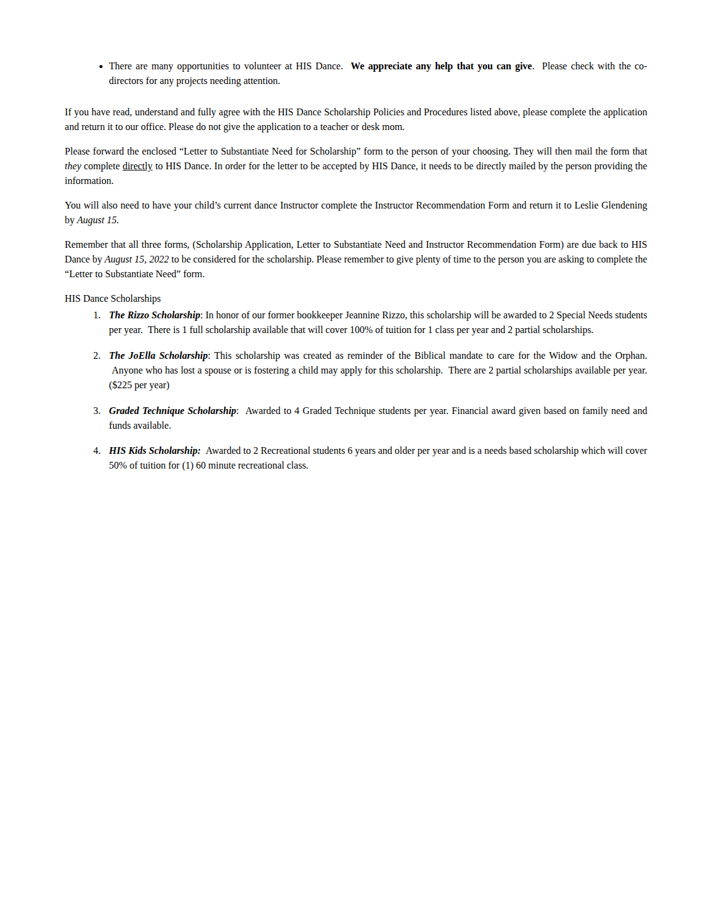There are many opportunities to volunteer at HIS Dance. We appreciate any help that you can give. Please check with the co-directors for any projects needing attention.
If you have read, understand and fully agree with the HIS Dance Scholarship Policies and Procedures listed above, please complete the application and return it to our office. Please do not give the application to a teacher or desk mom.
Please forward the enclosed “Letter to Substantiate Need for Scholarship” form to the person of your choosing. They will then mail the form that they complete directly to HIS Dance. In order for the letter to be accepted by HIS Dance, it needs to be directly mailed by the person providing the information.
You will also need to have your child’s current dance Instructor complete the Instructor Recommendation Form and return it to Leslie Glendening by August 15.
Remember that all three forms, (Scholarship Application, Letter to Substantiate Need and Instructor Recommendation Form) are due back to HIS Dance by August 15, 2022 to be considered for the scholarship. Please remember to give plenty of time to the person you are asking to complete the “Letter to Substantiate Need” form.
HIS Dance Scholarships
The Rizzo Scholarship: In honor of our former bookkeeper Jeannine Rizzo, this scholarship will be awarded to 2 Special Needs students per year. There is 1 full scholarship available that will cover 100% of tuition for 1 class per year and 2 partial scholarships.
The JoElla Scholarship: This scholarship was created as reminder of the Biblical mandate to care for the Widow and the Orphan. Anyone who has lost a spouse or is fostering a child may apply for this scholarship. There are 2 partial scholarships available per year. ($225 per year)
Graded Technique Scholarship: Awarded to 4 Graded Technique students per year. Financial award given based on family need and funds available.
HIS Kids Scholarship: Awarded to 2 Recreational students 6 years and older per year and is a needs based scholarship which will cover 50% of tuition for (1) 60 minute recreational class.